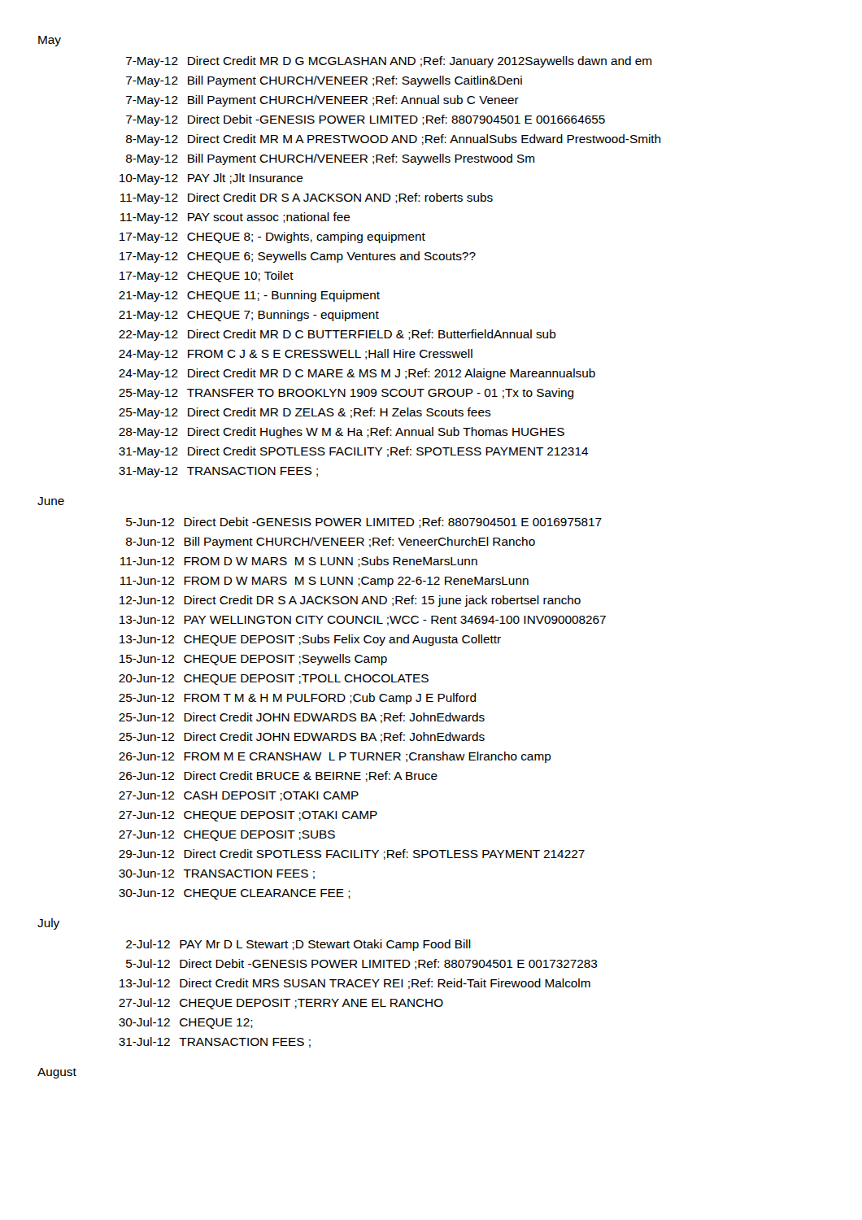May
| 7-May-12 | Direct Credit MR D G MCGLASHAN AND ;Ref: January 2012Saywells dawn and em |
| 7-May-12 | Bill Payment CHURCH/VENEER ;Ref: Saywells Caitlin&Deni |
| 7-May-12 | Bill Payment CHURCH/VENEER ;Ref: Annual sub C Veneer |
| 7-May-12 | Direct Debit -GENESIS POWER LIMITED ;Ref: 8807904501 E 0016664655 |
| 8-May-12 | Direct Credit MR M A PRESTWOOD AND ;Ref: AnnualSubs Edward Prestwood-Smith |
| 8-May-12 | Bill Payment CHURCH/VENEER ;Ref: Saywells Prestwood Sm |
| 10-May-12 | PAY Jlt ;Jlt Insurance |
| 11-May-12 | Direct Credit DR S A JACKSON AND ;Ref: roberts subs |
| 11-May-12 | PAY scout assoc ;national fee |
| 17-May-12 | CHEQUE 8; - Dwights, camping equipment |
| 17-May-12 | CHEQUE 6; Seywells Camp Ventures and Scouts?? |
| 17-May-12 | CHEQUE 10; Toilet |
| 21-May-12 | CHEQUE 11; - Bunning Equipment |
| 21-May-12 | CHEQUE 7; Bunnings - equipment |
| 22-May-12 | Direct Credit MR D C BUTTERFIELD & ;Ref: ButterfieldAnnual sub |
| 24-May-12 | FROM C J & S E CRESSWELL ;Hall Hire Cresswell |
| 24-May-12 | Direct Credit MR D C MARE & MS M J ;Ref: 2012 Alaigne Mareannualsub |
| 25-May-12 | TRANSFER TO BROOKLYN 1909 SCOUT GROUP - 01 ;Tx to Saving |
| 25-May-12 | Direct Credit MR D ZELAS & ;Ref: H Zelas Scouts fees |
| 28-May-12 | Direct Credit Hughes W M & Ha ;Ref: Annual Sub Thomas HUGHES |
| 31-May-12 | Direct Credit SPOTLESS FACILITY ;Ref: SPOTLESS PAYMENT 212314 |
| 31-May-12 | TRANSACTION FEES ; |
June
| 5-Jun-12 | Direct Debit -GENESIS POWER LIMITED ;Ref: 8807904501 E 0016975817 |
| 8-Jun-12 | Bill Payment CHURCH/VENEER ;Ref: VeneerChurchEl Rancho |
| 11-Jun-12 | FROM D W MARS M S LUNN ;Subs ReneMarsLunn |
| 11-Jun-12 | FROM D W MARS M S LUNN ;Camp 22-6-12 ReneMarsLunn |
| 12-Jun-12 | Direct Credit DR S A JACKSON AND ;Ref: 15 june jack robertsel rancho |
| 13-Jun-12 | PAY WELLINGTON CITY COUNCIL ;WCC - Rent 34694-100 INV090008267 |
| 13-Jun-12 | CHEQUE DEPOSIT ;Subs Felix Coy and Augusta Collettr |
| 15-Jun-12 | CHEQUE DEPOSIT ;Seywells Camp |
| 20-Jun-12 | CHEQUE DEPOSIT ;TPOLL CHOCOLATES |
| 25-Jun-12 | FROM T M & H M PULFORD ;Cub Camp J E Pulford |
| 25-Jun-12 | Direct Credit JOHN EDWARDS BA ;Ref: JohnEdwards |
| 25-Jun-12 | Direct Credit JOHN EDWARDS BA ;Ref: JohnEdwards |
| 26-Jun-12 | FROM M E CRANSHAW L P TURNER ;Cranshaw Elrancho camp |
| 26-Jun-12 | Direct Credit BRUCE & BEIRNE ;Ref: A Bruce |
| 27-Jun-12 | CASH DEPOSIT ;OTAKI CAMP |
| 27-Jun-12 | CHEQUE DEPOSIT ;OTAKI CAMP |
| 27-Jun-12 | CHEQUE DEPOSIT ;SUBS |
| 29-Jun-12 | Direct Credit SPOTLESS FACILITY ;Ref: SPOTLESS PAYMENT 214227 |
| 30-Jun-12 | TRANSACTION FEES ; |
| 30-Jun-12 | CHEQUE CLEARANCE FEE ; |
July
| 2-Jul-12 | PAY Mr D L Stewart ;D Stewart Otaki Camp Food Bill |
| 5-Jul-12 | Direct Debit -GENESIS POWER LIMITED ;Ref: 8807904501 E 0017327283 |
| 13-Jul-12 | Direct Credit MRS SUSAN TRACEY REI ;Ref: Reid-Tait Firewood Malcolm |
| 27-Jul-12 | CHEQUE DEPOSIT ;TERRY ANE EL RANCHO |
| 30-Jul-12 | CHEQUE 12; |
| 31-Jul-12 | TRANSACTION FEES ; |
August